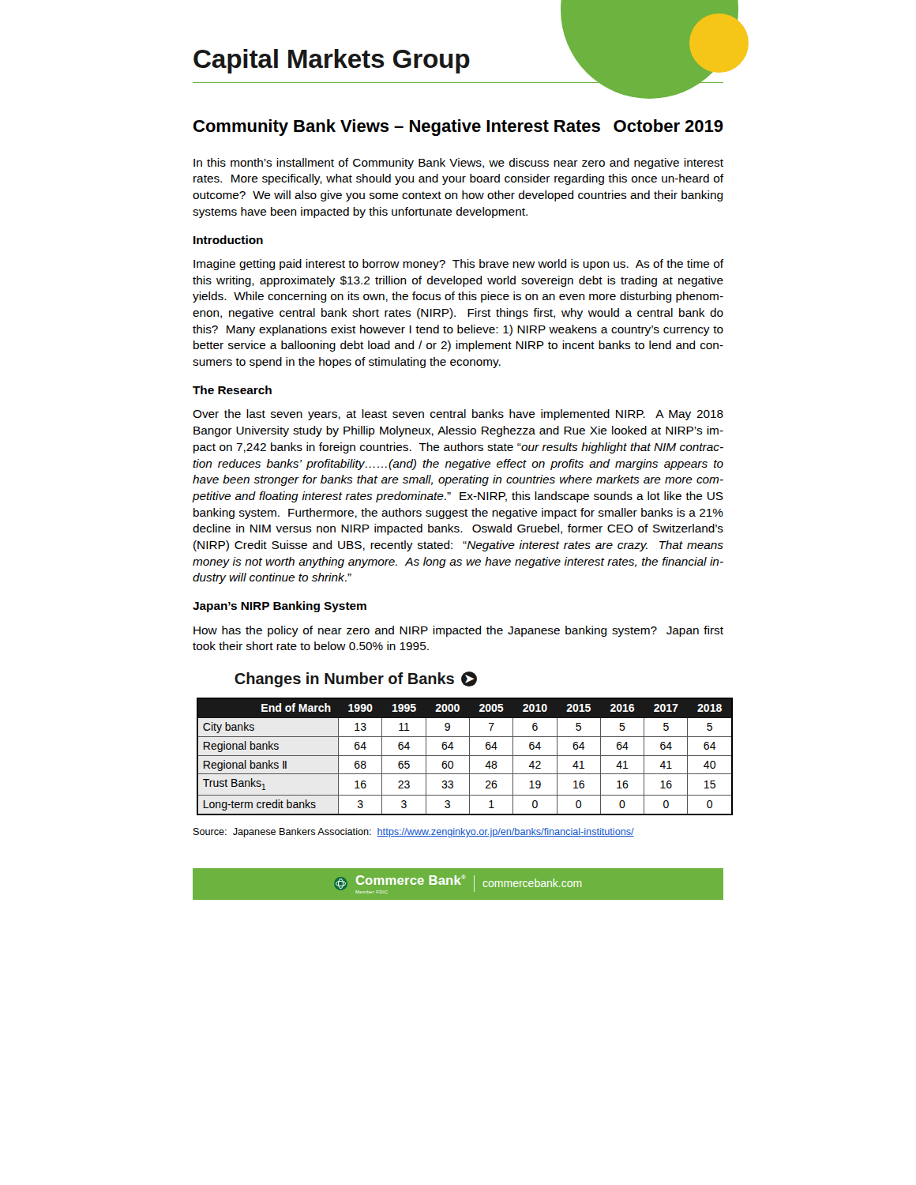Capital Markets Group
Community Bank Views – Negative Interest Rates October 2019
In this month’s installment of Community Bank Views, we discuss near zero and negative interest rates. More specifically, what should you and your board consider regarding this once un-heard of outcome? We will also give you some context on how other developed countries and their banking systems have been impacted by this unfortunate development.
Introduction
Imagine getting paid interest to borrow money? This brave new world is upon us. As of the time of this writing, approximately $13.2 trillion of developed world sovereign debt is trading at negative yields. While concerning on its own, the focus of this piece is on an even more disturbing phenomenon, negative central bank short rates (NIRP). First things first, why would a central bank do this? Many explanations exist however I tend to believe: 1) NIRP weakens a country’s currency to better service a ballooning debt load and / or 2) implement NIRP to incent banks to lend and consumers to spend in the hopes of stimulating the economy.
The Research
Over the last seven years, at least seven central banks have implemented NIRP. A May 2018 Bangor University study by Phillip Molyneux, Alessio Reghezza and Rue Xie looked at NIRP’s impact on 7,242 banks in foreign countries. The authors state “our results highlight that NIM contraction reduces banks’ profitability……(and) the negative effect on profits and margins appears to have been stronger for banks that are small, operating in countries where markets are more competitive and floating interest rates predominate.” Ex-NIRP, this landscape sounds a lot like the US banking system. Furthermore, the authors suggest the negative impact for smaller banks is a 21% decline in NIM versus non NIRP impacted banks. Oswald Gruebel, former CEO of Switzerland’s (NIRP) Credit Suisse and UBS, recently stated: “Negative interest rates are crazy. That means money is not worth anything anymore. As long as we have negative interest rates, the financial industry will continue to shrink.”
Japan’s NIRP Banking System
How has the policy of near zero and NIRP impacted the Japanese banking system? Japan first took their short rate to below 0.50% in 1995.
Changes in Number of Banks ➤
| End of March | 1990 | 1995 | 2000 | 2005 | 2010 | 2015 | 2016 | 2017 | 2018 |
| --- | --- | --- | --- | --- | --- | --- | --- | --- | --- |
| City banks | 13 | 11 | 9 | 7 | 6 | 5 | 5 | 5 | 5 |
| Regional banks | 64 | 64 | 64 | 64 | 64 | 64 | 64 | 64 | 64 |
| Regional banks Ⅱ | 68 | 65 | 60 | 48 | 42 | 41 | 41 | 41 | 40 |
| Trust Banks 1 | 16 | 23 | 33 | 26 | 19 | 16 | 16 | 16 | 15 |
| Long-term credit banks | 3 | 3 | 3 | 1 | 0 | 0 | 0 | 0 | 0 |
Source: Japanese Bankers Association: https://www.zenginkyo.or.jp/en/banks/financial-institutions/
Commerce Bank®Member FDIC commercebank.com